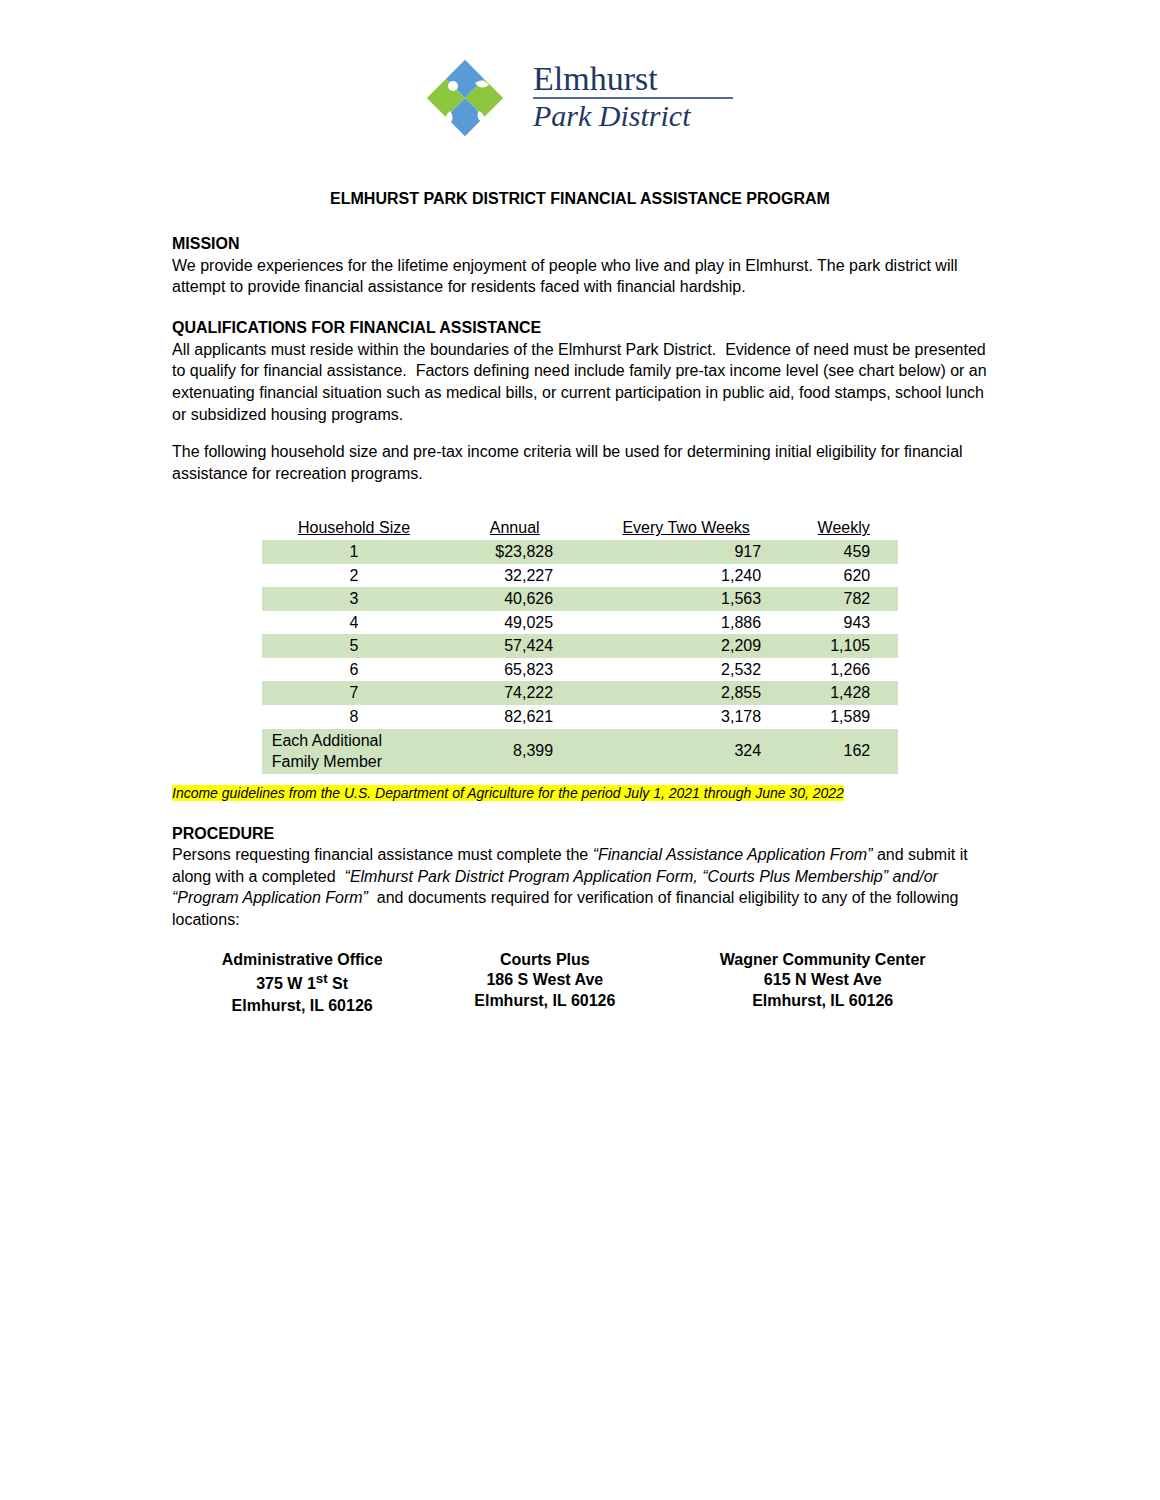Elmhurst Park District
ELMHURST PARK DISTRICT FINANCIAL ASSISTANCE PROGRAM
MISSION
We provide experiences for the lifetime enjoyment of people who live and play in Elmhurst. The park district will attempt to provide financial assistance for residents faced with financial hardship.
QUALIFICATIONS FOR FINANCIAL ASSISTANCE
All applicants must reside within the boundaries of the Elmhurst Park District. Evidence of need must be presented to qualify for financial assistance. Factors defining need include family pre-tax income level (see chart below) or an extenuating financial situation such as medical bills, or current participation in public aid, food stamps, school lunch or subsidized housing programs.
The following household size and pre-tax income criteria will be used for determining initial eligibility for financial assistance for recreation programs.
| Household Size | Annual | Every Two Weeks | Weekly |
| --- | --- | --- | --- |
| 1 | $23,828 | 917 | 459 |
| 2 | 32,227 | 1,240 | 620 |
| 3 | 40,626 | 1,563 | 782 |
| 4 | 49,025 | 1,886 | 943 |
| 5 | 57,424 | 2,209 | 1,105 |
| 6 | 65,823 | 2,532 | 1,266 |
| 7 | 74,222 | 2,855 | 1,428 |
| 8 | 82,621 | 3,178 | 1,589 |
| Each Additional Family Member | 8,399 | 324 | 162 |
Income guidelines from the U.S. Department of Agriculture for the period July 1, 2021 through June 30, 2022
PROCEDURE
Persons requesting financial assistance must complete the “Financial Assistance Application From” and submit it along with a completed “Elmhurst Park District Program Application Form, “Courts Plus Membership” and/or “Program Application Form” and documents required for verification of financial eligibility to any of the following locations:
| Administrative Office 375 W 1 st St Elmhurst, IL 60126 | Courts Plus 186 S West Ave Elmhurst, IL 60126 | Wagner Community Center 615 N West Ave Elmhurst, IL 60126 |